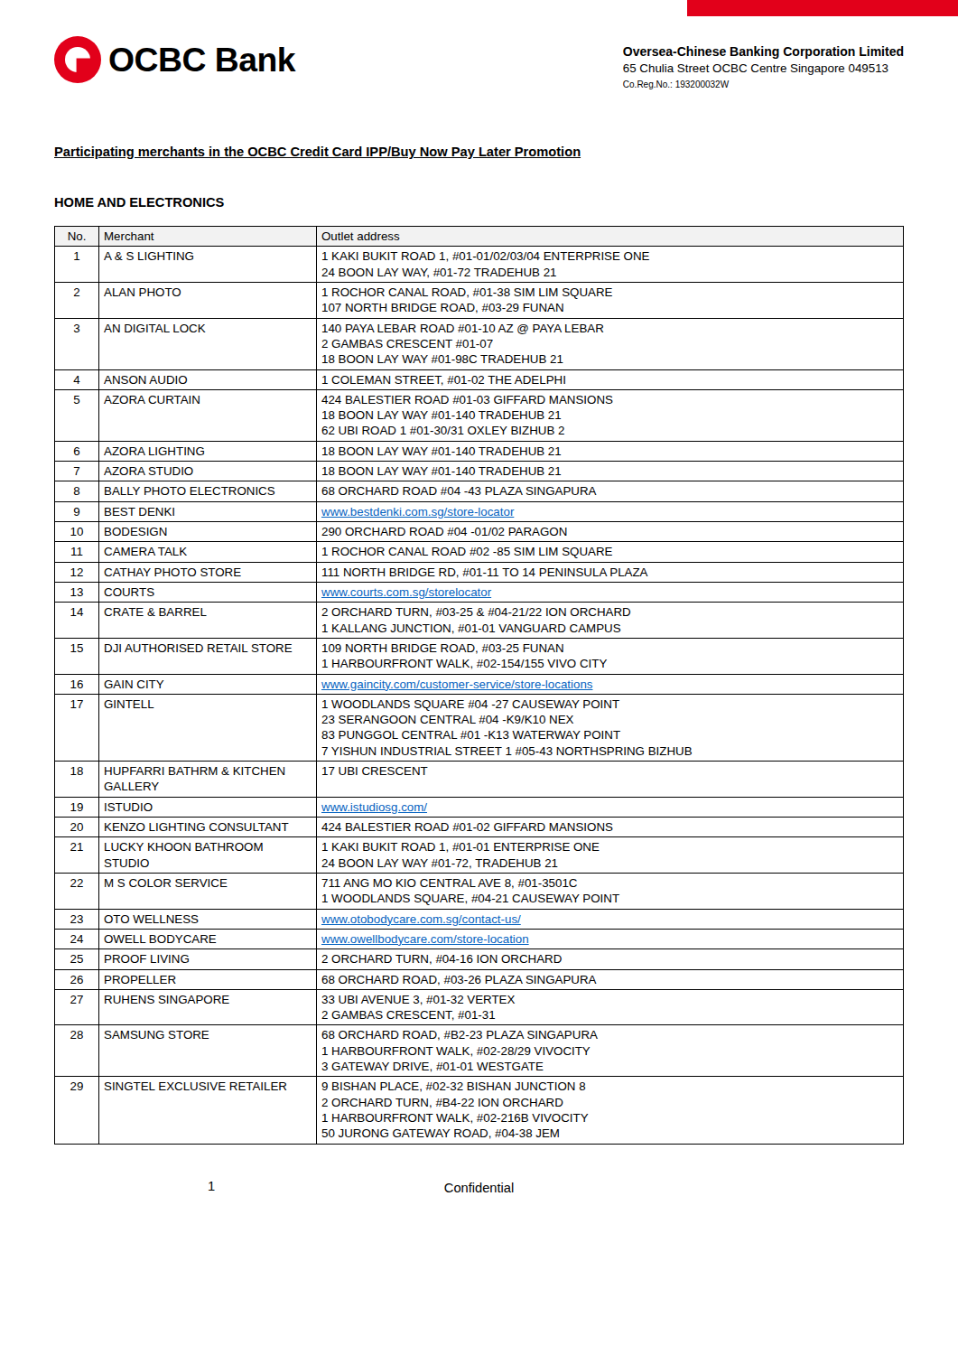OCBC Bank
Oversea-Chinese Banking Corporation Limited
65 Chulia Street OCBC Centre Singapore 049513
Co.Reg.No.: 193200032W
Participating merchants in the OCBC Credit Card IPP/Buy Now Pay Later Promotion
HOME AND ELECTRONICS
| No. | Merchant | Outlet address |
| --- | --- | --- |
| 1 | A & S LIGHTING | 1 KAKI BUKIT ROAD 1, #01-01/02/03/04 ENTERPRISE ONE 24 BOON LAY WAY, #01-72 TRADEHUB 21 |
| 2 | ALAN PHOTO | 1 ROCHOR CANAL ROAD, #01-38 SIM LIM SQUARE 107 NORTH BRIDGE ROAD, #03-29 FUNAN |
| 3 | AN DIGITAL LOCK | 140 PAYA LEBAR ROAD #01-10 AZ @ PAYA LEBAR 2 GAMBAS CRESCENT #01-07 18 BOON LAY WAY #01-98C TRADEHUB 21 |
| 4 | ANSON AUDIO | 1 COLEMAN STREET, #01-02 THE ADELPHI |
| 5 | AZORA CURTAIN | 424 BALESTIER ROAD #01-03 GIFFARD MANSIONS 18 BOON LAY WAY #01-140 TRADEHUB 21 62 UBI ROAD 1 #01-30/31 OXLEY BIZHUB 2 |
| 6 | AZORA LIGHTING | 18 BOON LAY WAY #01-140 TRADEHUB 21 |
| 7 | AZORA STUDIO | 18 BOON LAY WAY #01-140 TRADEHUB 21 |
| 8 | BALLY PHOTO ELECTRONICS | 68 ORCHARD ROAD #04 -43 PLAZA SINGAPURA |
| 9 | BEST DENKI | www.bestdenki.com.sg/store-locator |
| 10 | BODESIGN | 290 ORCHARD ROAD #04 -01/02 PARAGON |
| 11 | CAMERA TALK | 1 ROCHOR CANAL ROAD #02 -85 SIM LIM SQUARE |
| 12 | CATHAY PHOTO STORE | 111 NORTH BRIDGE RD, #01-11 TO 14 PENINSULA PLAZA |
| 13 | COURTS | www.courts.com.sg/storelocator |
| 14 | CRATE & BARREL | 2 ORCHARD TURN, #03-25 & #04-21/22 ION ORCHARD 1 KALLANG JUNCTION, #01-01 VANGUARD CAMPUS |
| 15 | DJI AUTHORISED RETAIL STORE | 109 NORTH BRIDGE ROAD, #03-25 FUNAN 1 HARBOURFRONT WALK, #02-154/155 VIVO CITY |
| 16 | GAIN CITY | www.gaincity.com/customer-service/store-locations |
| 17 | GINTELL | 1 WOODLANDS SQUARE #04 -27 CAUSEWAY POINT 23 SERANGOON CENTRAL #04 -K9/K10 NEX 83 PUNGGOL CENTRAL #01 -K13 WATERWAY POINT 7 YISHUN INDUSTRIAL STREET 1 #05-43 NORTHSPRING BIZHUB |
| 18 | HUPFARRI BATHRM & KITCHEN GALLERY | 17 UBI CRESCENT |
| 19 | ISTUDIO | www.istudiosg.com/ |
| 20 | KENZO LIGHTING CONSULTANT | 424 BALESTIER ROAD #01-02 GIFFARD MANSIONS |
| 21 | LUCKY KHOON BATHROOM STUDIO | 1 KAKI BUKIT ROAD 1, #01-01 ENTERPRISE ONE 24 BOON LAY WAY #01-72, TRADEHUB 21 |
| 22 | M S COLOR SERVICE | 711 ANG MO KIO CENTRAL AVE 8, #01-3501C 1 WOODLANDS SQUARE, #04-21 CAUSEWAY POINT |
| 23 | OTO WELLNESS | www.otobodycare.com.sg/contact-us/ |
| 24 | OWELL BODYCARE | www.owellbodycare.com/store-location |
| 25 | PROOF LIVING | 2 ORCHARD TURN, #04-16 ION ORCHARD |
| 26 | PROPELLER | 68 ORCHARD ROAD, #03-26 PLAZA SINGAPURA |
| 27 | RUHENS SINGAPORE | 33 UBI AVENUE 3, #01-32 VERTEX 2 GAMBAS CRESCENT, #01-31 |
| 28 | SAMSUNG STORE | 68 ORCHARD ROAD, #B2-23 PLAZA SINGAPURA 1 HARBOURFRONT WALK, #02-28/29 VIVOCITY 3 GATEWAY DRIVE, #01-01 WESTGATE |
| 29 | SINGTEL EXCLUSIVE RETAILER | 9 BISHAN PLACE, #02-32 BISHAN JUNCTION 8 2 ORCHARD TURN, #B4-22 ION ORCHARD 1 HARBOURFRONT WALK, #02-216B VIVOCITY 50 JURONG GATEWAY ROAD, #04-38 JEM |
Confidential
1